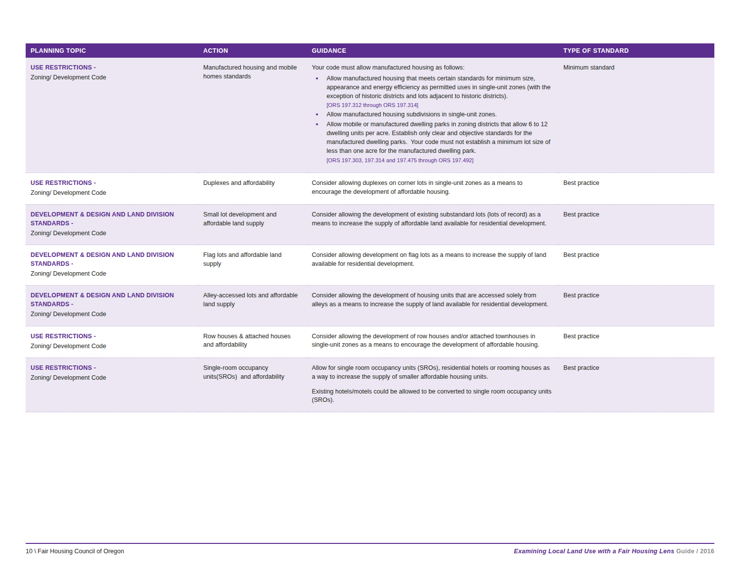| Planning Topic | Action | Guidance | Type of Standard |
| --- | --- | --- | --- |
| Use Restrictions - Zoning/ Development Code | Manufactured housing and mobile homes standards | Your code must allow manufactured housing as follows: Allow manufactured housing that meets certain standards for minimum size, appearance and energy efficiency as permitted uses in single-unit zones (with the exception of historic districts and lots adjacent to historic districts). [ORS 197.312 through ORS 197.314] Allow manufactured housing subdivisions in single-unit zones. Allow mobile or manufactured dwelling parks in zoning districts that allow 6 to 12 dwelling units per acre. Establish only clear and objective standards for the manufactured dwelling parks. Your code must not establish a minimum lot size of less than one acre for the manufactured dwelling park. [ORS 197.303, 197.314 and 197.475 through ORS 197.492] | Minimum standard |
| Use Restrictions - Zoning/ Development Code | Duplexes and affordability | Consider allowing duplexes on corner lots in single-unit zones as a means to encourage the development of affordable housing. | Best practice |
| Development & Design and Land Division Standards - Zoning/ Development Code | Small lot development and affordable land supply | Consider allowing the development of existing substandard lots (lots of record) as a means to increase the supply of affordable land available for residential development. | Best practice |
| Development & Design and Land Division Standards - Zoning/ Development Code | Flag lots and affordable land supply | Consider allowing development on flag lots as a means to increase the supply of land available for residential development. | Best practice |
| Development & Design and Land Division Standards - Zoning/ Development Code | Alley-accessed lots and affordable land supply | Consider allowing the development of housing units that are accessed solely from alleys as a means to increase the supply of land available for residential development. | Best practice |
| Use Restrictions - Zoning/ Development Code | Row houses & attached houses and affordability | Consider allowing the development of row houses and/or attached townhouses in single-unit zones as a means to encourage the development of affordable housing. | Best practice |
| Use Restrictions - Zoning/ Development Code | Single-room occupancy units(SROs) and affordability | Allow for single room occupancy units (SROs), residential hotels or rooming houses as a way to increase the supply of smaller affordable housing units. Existing hotels/motels could be allowed to be converted to single room occupancy units (SROs). | Best practice |
10 \ Fair Housing Council of Oregon
Examining Local Land Use with a Fair Housing Lens Guide / 2016